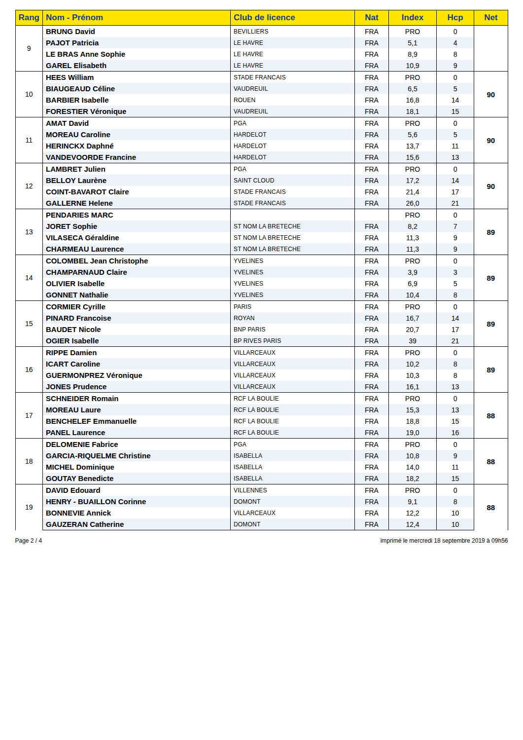| Rang | Nom - Prénom | Club de licence | Nat | Index | Hcp | Net |
| --- | --- | --- | --- | --- | --- | --- |
| 9 | BRUNG David | BEVILLIERS | FRA | PRO | 0 | |
| PAJOT Patricia | LE HAVRE | FRA | 5,1 | 4 |
| LE BRAS Anne Sophie | LE HAVRE | FRA | 8,9 | 8 |
| GAREL Elisabeth | LE HAVRE | FRA | 10,9 | 9 |
| 10 | HEES William | STADE FRANCAIS | FRA | PRO | 0 | 90 |
| BIAUGEAUD Céline | VAUDREUIL | FRA | 6,5 | 5 |
| BARBIER Isabelle | ROUEN | FRA | 16,8 | 14 |
| FORESTIER Véronique | VAUDREUIL | FRA | 18,1 | 15 |
| 11 | AMAT David | PGA | FRA | PRO | 0 | 90 |
| MOREAU Caroline | HARDELOT | FRA | 5,6 | 5 |
| HERINCKX Daphné | HARDELOT | FRA | 13,7 | 11 |
| VANDEVOORDE Francine | HARDELOT | FRA | 15,6 | 13 |
| 12 | LAMBRET Julien | PGA | FRA | PRO | 0 | 90 |
| BELLOY Laurène | SAINT CLOUD | FRA | 17,2 | 14 |
| COINT-BAVAROT Claire | STADE FRANCAIS | FRA | 21,4 | 17 |
| GALLERNE Helene | STADE FRANCAIS | FRA | 26,0 | 21 |
| 13 | PENDARIES MARC | | | PRO | 0 | 89 |
| JORET Sophie | ST NOM LA BRETECHE | FRA | 8,2 | 7 |
| VILASECA Géraldine | ST NOM LA BRETECHE | FRA | 11,3 | 9 |
| CHARMEAU Laurence | ST NOM LA BRETECHE | FRA | 11,3 | 9 |
| 14 | COLOMBEL Jean Christophe | YVELINES | FRA | PRO | 0 | 89 |
| CHAMPARNAUD Claire | YVELINES | FRA | 3,9 | 3 |
| OLIVIER Isabelle | YVELINES | FRA | 6,9 | 5 |
| GONNET Nathalie | YVELINES | FRA | 10,4 | 8 |
| 15 | CORMIER Cyrille | PARIS | FRA | PRO | 0 | 89 |
| PINARD Francoise | ROYAN | FRA | 16,7 | 14 |
| BAUDET Nicole | BNP PARIS | FRA | 20,7 | 17 |
| OGIER Isabelle | BP RIVES PARIS | FRA | 39 | 21 |
| 16 | RIPPE Damien | VILLARCEAUX | FRA | PRO | 0 | 89 |
| ICART Caroline | VILLARCEAUX | FRA | 10,2 | 8 |
| GUERMONPREZ Véronique | VILLARCEAUX | FRA | 10,3 | 8 |
| JONES Prudence | VILLARCEAUX | FRA | 16,1 | 13 |
| 17 | SCHNEIDER Romain | RCF LA BOULIE | FRA | PRO | 0 | 88 |
| MOREAU Laure | RCF LA BOULIE | FRA | 15,3 | 13 |
| BENCHELEF Emmanuelle | RCF LA BOULIE | FRA | 18,8 | 15 |
| PANEL Laurence | RCF LA BOULIE | FRA | 19,0 | 16 |
| 18 | DELOMENIE Fabrice | PGA | FRA | PRO | 0 | 88 |
| GARCIA-RIQUELME Christine | ISABELLA | FRA | 10,8 | 9 |
| MICHEL Dominique | ISABELLA | FRA | 14,0 | 11 |
| GOUTAY Benedicte | ISABELLA | FRA | 18,2 | 15 |
| 19 | DAVID Edouard | VILLENNES | FRA | PRO | 0 | 88 |
| HENRY - BUAILLON Corinne | DOMONT | FRA | 9,1 | 8 |
| BONNEVIE Annick | VILLARCEAUX | FRA | 12,2 | 10 |
| GAUZERAN Catherine | DOMONT | FRA | 12,4 | 10 |
Page 2 / 4
imprimé le mercredi 18 septembre 2019 à 09h56